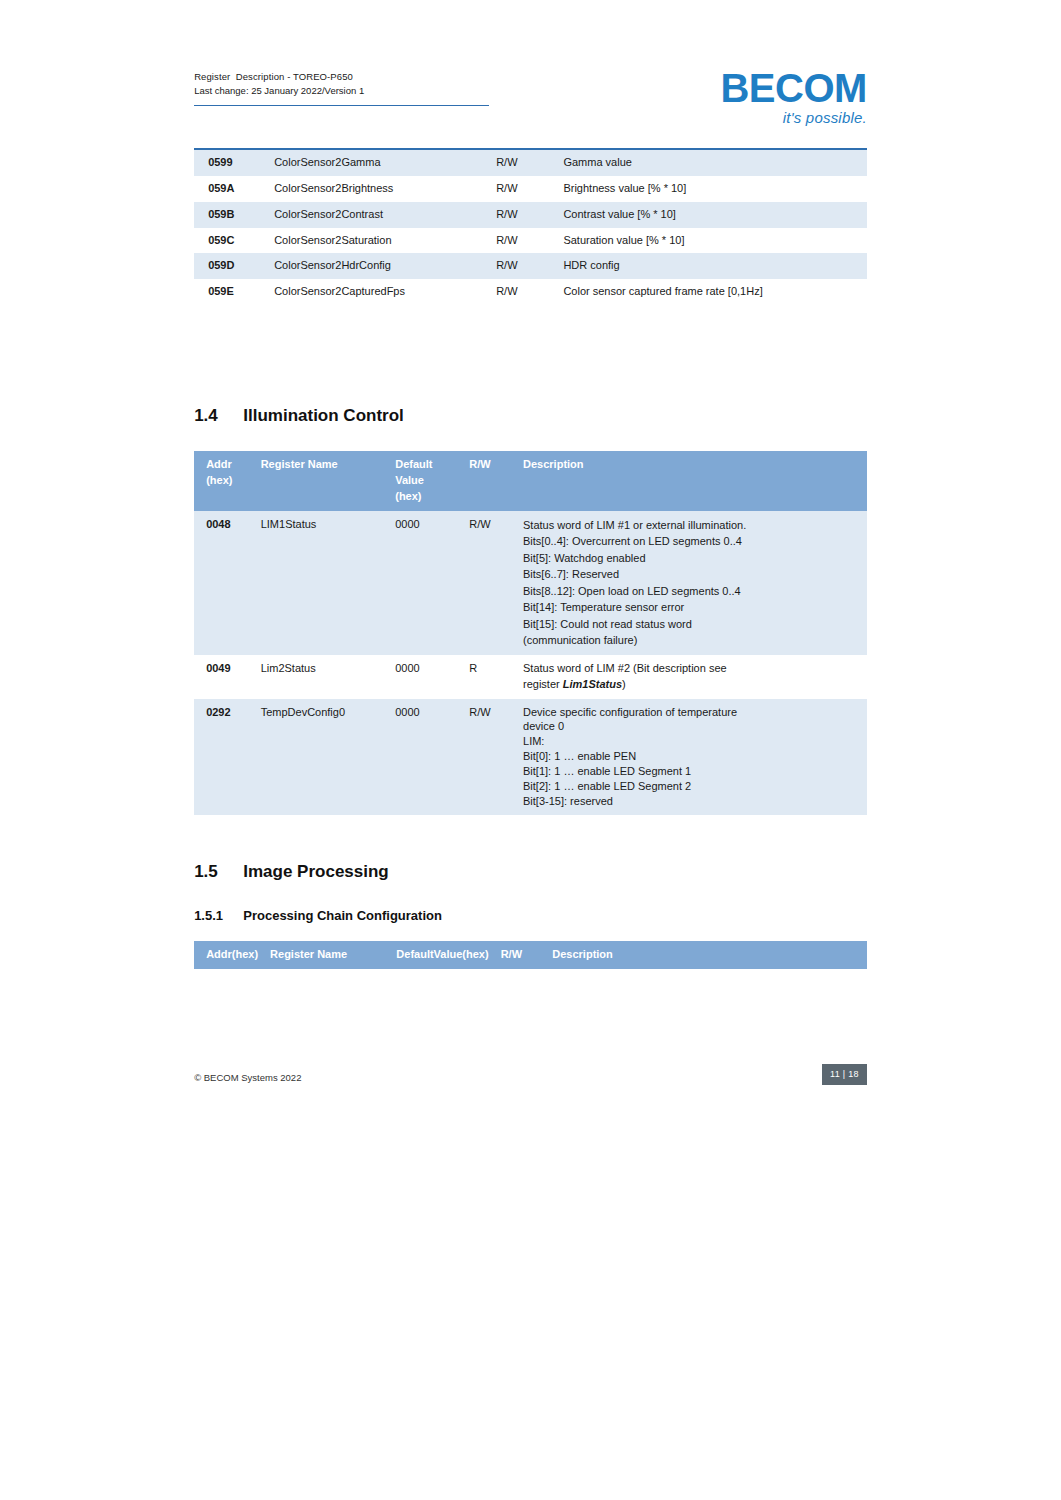Register Description - TOREO-P650
Last change: 25 January 2022/Version 1
BECOM
it's possible.
| 0599 | ColorSensor2Gamma | R/W | Gamma value |
| 059A | ColorSensor2Brightness | R/W | Brightness value [% * 10] |
| 059B | ColorSensor2Contrast | R/W | Contrast value [% * 10] |
| 059C | ColorSensor2Saturation | R/W | Saturation value [% * 10] |
| 059D | ColorSensor2HdrConfig | R/W | HDR config |
| 059E | ColorSensor2CapturedFps | R/W | Color sensor captured frame rate [0,1Hz] |
1.4 Illumination Control
| Addr (hex) | Register Name | Default Value (hex) | R/W | Description |
| --- | --- | --- | --- | --- |
| 0048 | LIM1Status | 0000 | R/W | Status word of LIM #1 or external illumination. Bits[0..4]: Overcurrent on LED segments 0..4 Bit[5]: Watchdog enabled Bits[6..7]: Reserved Bits[8..12]: Open load on LED segments 0..4 Bit[14]: Temperature sensor error Bit[15]: Could not read status word (communication failure) |
| 0049 | Lim2Status | 0000 | R | Status word of LIM #2 (Bit description see register Lim1Status ) |
| 0292 | TempDevConfig0 | 0000 | R/W | Device specific configuration of temperature device 0 LIM: Bit[0]: 1 … enable PEN Bit[1]: 1 … enable LED Segment 1 Bit[2]: 1 … enable LED Segment 2 Bit[3-15]: reserved |
1.5 Image Processing
1.5.1 Processing Chain Configuration
| Addr (hex) | Register Name | Default Value (hex) | R/W | Description |
| --- | --- | --- | --- | --- |
© BECOM Systems 2022
11 | 18